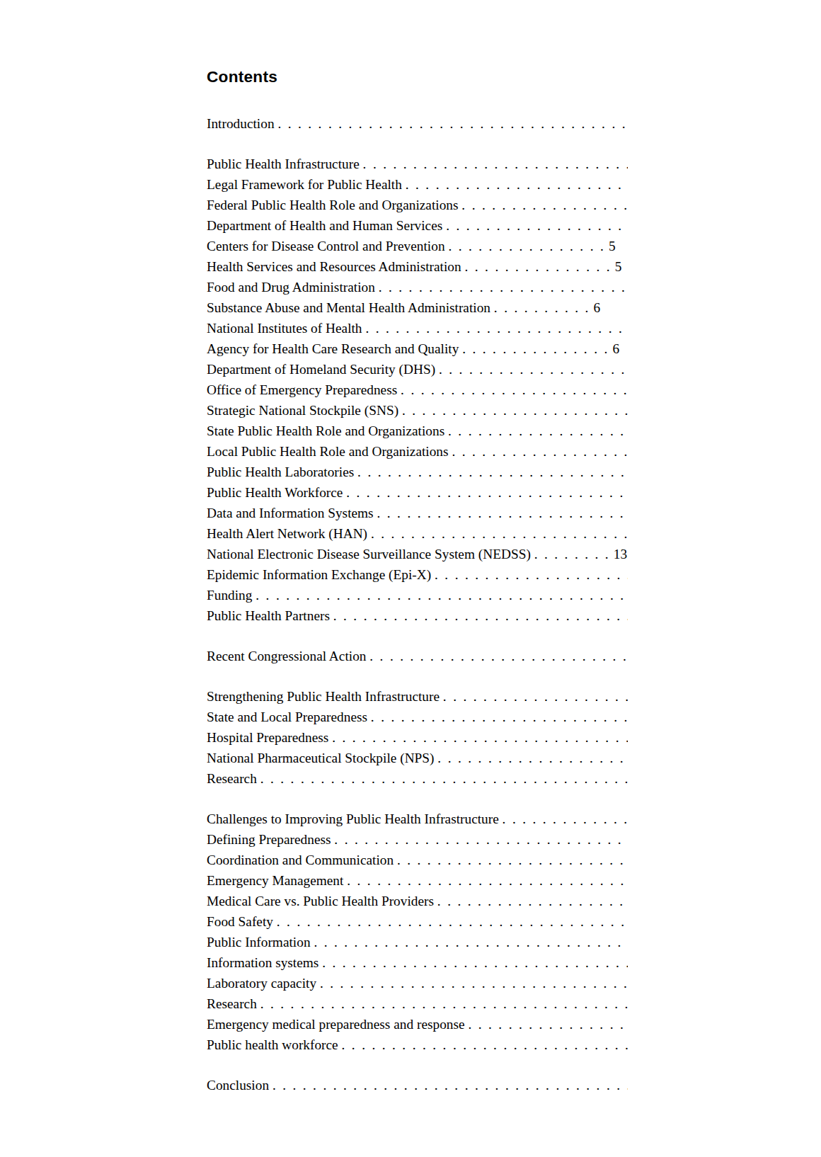Contents
Introduction . . . . . . . . . . . . . . . . . . . . . . . . . . . . . . . . . . . . . . . . . . . . . . . . . . . . . . . . 1
Public Health Infrastructure . . . . . . . . . . . . . . . . . . . . . . . . . . . . . . . . . . . . . . . . . . . . 3
Legal Framework for Public Health . . . . . . . . . . . . . . . . . . . . . . . . . . . . . . . . . 4
Federal Public Health Role and Organizations . . . . . . . . . . . . . . . . . . . . . . . 4
Department of Health and Human Services . . . . . . . . . . . . . . . . . . . . . . 5
Centers for Disease Control and Prevention . . . . . . . . . . . . . . . . 5
Health Services and Resources Administration . . . . . . . . . . . . . . . 5
Food and Drug Administration . . . . . . . . . . . . . . . . . . . . . . . . . . . 6
Substance Abuse and Mental Health Administration . . . . . . . . . . 6
National Institutes of Health . . . . . . . . . . . . . . . . . . . . . . . . . . . . . 6
Agency for Health Care Research and Quality . . . . . . . . . . . . . . . 6
Department of Homeland Security (DHS) . . . . . . . . . . . . . . . . . . . . . . . 6
Office of Emergency Preparedness . . . . . . . . . . . . . . . . . . . . . . . . 7
Strategic National Stockpile (SNS) . . . . . . . . . . . . . . . . . . . . . . . . 7
State Public Health Role and Organizations . . . . . . . . . . . . . . . . . . . . . . . . . 7
Local Public Health Role and Organizations . . . . . . . . . . . . . . . . . . . . . . . . . 9
Public Health Laboratories . . . . . . . . . . . . . . . . . . . . . . . . . . . . . . . . . . . . . . . 11
Public Health Workforce . . . . . . . . . . . . . . . . . . . . . . . . . . . . . . . . . . . . . . . . 12
Data and Information Systems . . . . . . . . . . . . . . . . . . . . . . . . . . . . . . . . . . . . 12
Health Alert Network (HAN) . . . . . . . . . . . . . . . . . . . . . . . . . . . . . . . 12
National Electronic Disease Surveillance System (NEDSS) . . . . . . . . 13
Epidemic Information Exchange (Epi-X) . . . . . . . . . . . . . . . . . . . . . . 13
Funding . . . . . . . . . . . . . . . . . . . . . . . . . . . . . . . . . . . . . . . . . . . . . . . . . . . . . 13
Public Health Partners . . . . . . . . . . . . . . . . . . . . . . . . . . . . . . . . . . . . . . . . . . 14
Recent Congressional Action . . . . . . . . . . . . . . . . . . . . . . . . . . . . . . . . . . . . . . . . . . . 15
Strengthening Public Health Infrastructure . . . . . . . . . . . . . . . . . . . . . . . . . . . . . . 17
State and Local Preparedness . . . . . . . . . . . . . . . . . . . . . . . . . . . . . . . . . . . . . 17
Hospital Preparedness . . . . . . . . . . . . . . . . . . . . . . . . . . . . . . . . . . . . . . . . . . 19
National Pharmaceutical Stockpile (NPS) . . . . . . . . . . . . . . . . . . . . . . . . . . 20
Research . . . . . . . . . . . . . . . . . . . . . . . . . . . . . . . . . . . . . . . . . . . . . . . . . . . . 20
Challenges to Improving Public Health Infrastructure . . . . . . . . . . . . . . . . . . . . 21
Defining Preparedness . . . . . . . . . . . . . . . . . . . . . . . . . . . . . . . . . . . . . . . . . . 21
Coordination and Communication . . . . . . . . . . . . . . . . . . . . . . . . . . . . . . . 21
Emergency Management . . . . . . . . . . . . . . . . . . . . . . . . . . . . . . . . . . . 22
Medical Care vs. Public Health Providers . . . . . . . . . . . . . . . . . . . . . . 22
Food Safety . . . . . . . . . . . . . . . . . . . . . . . . . . . . . . . . . . . . . . . . . . . . 22
Public Information . . . . . . . . . . . . . . . . . . . . . . . . . . . . . . . . . . . . . . . . 23
Information systems . . . . . . . . . . . . . . . . . . . . . . . . . . . . . . . . . . . . . . . . . . 23
Laboratory capacity . . . . . . . . . . . . . . . . . . . . . . . . . . . . . . . . . . . . . . . . . . . 23
Research . . . . . . . . . . . . . . . . . . . . . . . . . . . . . . . . . . . . . . . . . . . . . . . . . . . . 23
Emergency medical preparedness and response . . . . . . . . . . . . . . . . . . . . . 23
Public health workforce . . . . . . . . . . . . . . . . . . . . . . . . . . . . . . . . . . . . . . . . 24
Conclusion . . . . . . . . . . . . . . . . . . . . . . . . . . . . . . . . . . . . . . . . . . . . . . . . . . . . . . . . 25